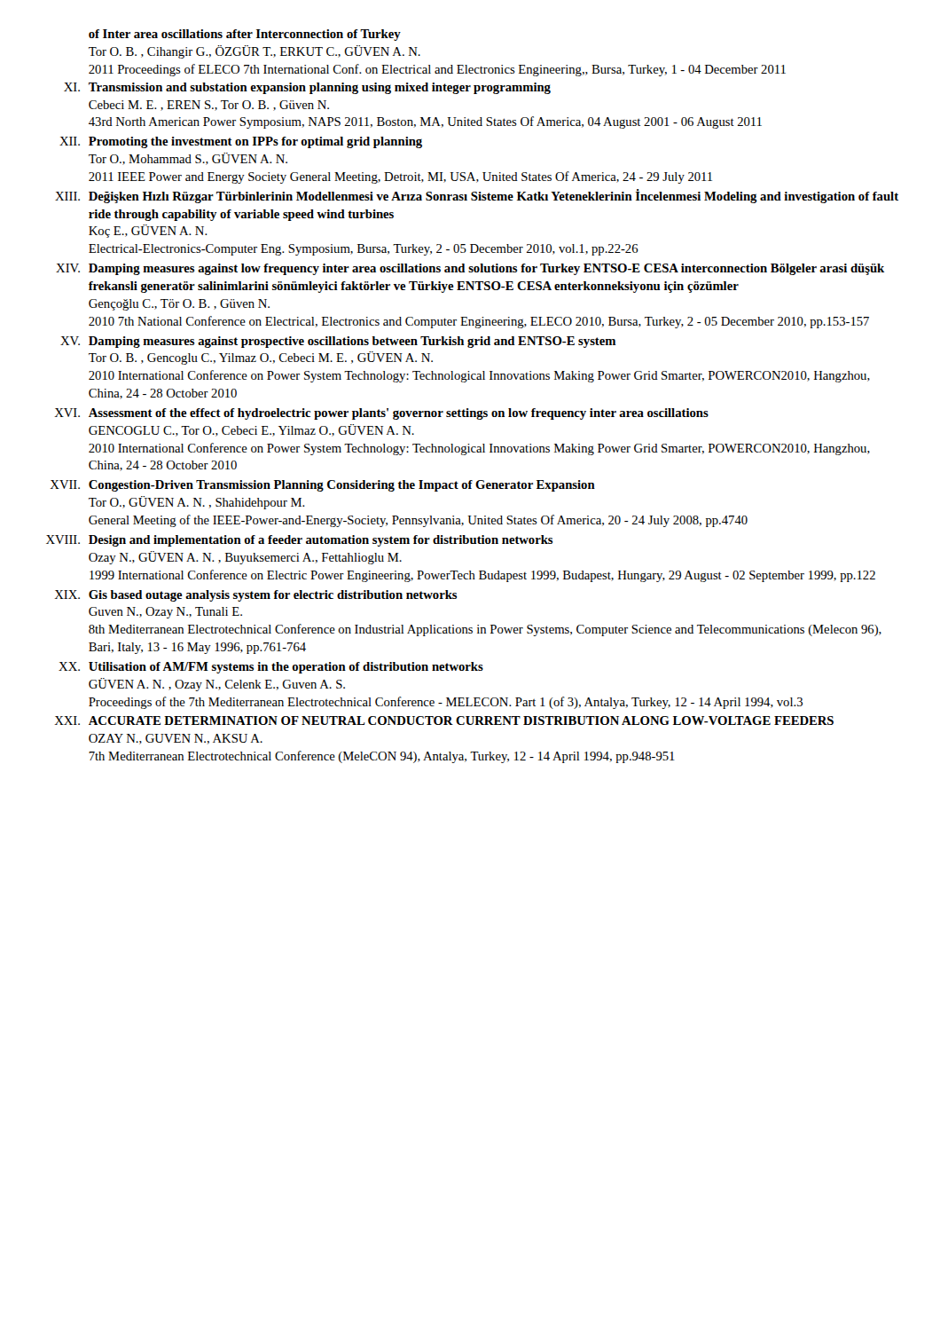of Inter area oscillations after Interconnection of Turkey
Tor O. B. , Cihangir G., ÖZGÜR T., ERKUT C., GÜVEN A. N.
2011 Proceedings of ELECO 7th International Conf. on Electrical and Electronics Engineering,, Bursa, Turkey, 1 - 04 December 2011
XI.
Transmission and substation expansion planning using mixed integer programming
Cebeci M. E. , EREN S., Tor O. B. , Güven N.
43rd North American Power Symposium, NAPS 2011, Boston, MA, United States Of America, 04 August 2001 - 06 August 2011
XII.
Promoting the investment on IPPs for optimal grid planning
Tor O., Mohammad S., GÜVEN A. N.
2011 IEEE Power and Energy Society General Meeting, Detroit, MI, USA, United States Of America, 24 - 29 July 2011
XIII.
Değişken Hızlı Rüzgar Türbinlerinin Modellenmesi ve Arıza Sonrası Sisteme Katkı Yeteneklerinin İncelenmesi Modeling and investigation of fault ride through capability of variable speed wind turbines
Koç E., GÜVEN A. N.
Electrical-Electronics-Computer Eng. Symposium, Bursa, Turkey, 2 - 05 December 2010, vol.1, pp.22-26
XIV.
Damping measures against low frequency inter area oscillations and solutions for Turkey ENTSO-E CESA interconnection Bölgeler arasi düşük frekansli generatör salinimlarini sönümleyici faktörler ve Türkiye ENTSO-E CESA enterkonneksiyonu için çözümler
Gençoğlu C., Tör O. B. , Güven N.
2010 7th National Conference on Electrical, Electronics and Computer Engineering, ELECO 2010, Bursa, Turkey, 2 - 05 December 2010, pp.153-157
XV.
Damping measures against prospective oscillations between Turkish grid and ENTSO-E system
Tor O. B. , Gencoglu C., Yilmaz O., Cebeci M. E. , GÜVEN A. N.
2010 International Conference on Power System Technology: Technological Innovations Making Power Grid Smarter, POWERCON2010, Hangzhou, China, 24 - 28 October 2010
XVI.
Assessment of the effect of hydroelectric power plants' governor settings on low frequency inter area oscillations
GENCOGLU C., Tor O., Cebeci E., Yilmaz O., GÜVEN A. N.
2010 International Conference on Power System Technology: Technological Innovations Making Power Grid Smarter, POWERCON2010, Hangzhou, China, 24 - 28 October 2010
XVII.
Congestion-Driven Transmission Planning Considering the Impact of Generator Expansion
Tor O., GÜVEN A. N. , Shahidehpour M.
General Meeting of the IEEE-Power-and-Energy-Society, Pennsylvania, United States Of America, 20 - 24 July 2008, pp.4740
XVIII.
Design and implementation of a feeder automation system for distribution networks
Ozay N., GÜVEN A. N. , Buyuksemerci A., Fettahlioglu M.
1999 International Conference on Electric Power Engineering, PowerTech Budapest 1999, Budapest, Hungary, 29 August - 02 September 1999, pp.122
XIX.
Gis based outage analysis system for electric distribution networks
Guven N., Ozay N., Tunali E.
8th Mediterranean Electrotechnical Conference on Industrial Applications in Power Systems, Computer Science and Telecommunications (Melecon 96), Bari, Italy, 13 - 16 May 1996, pp.761-764
XX.
Utilisation of AM/FM systems in the operation of distribution networks
GÜVEN A. N. , Ozay N., Celenk E., Guven A. S.
Proceedings of the 7th Mediterranean Electrotechnical Conference - MELECON. Part 1 (of 3), Antalya, Turkey, 12 - 14 April 1994, vol.3
XXI.
ACCURATE DETERMINATION OF NEUTRAL CONDUCTOR CURRENT DISTRIBUTION ALONG LOW-VOLTAGE FEEDERS
OZAY N., GUVEN N., AKSU A.
7th Mediterranean Electrotechnical Conference (MeleCON 94), Antalya, Turkey, 12 - 14 April 1994, pp.948-951